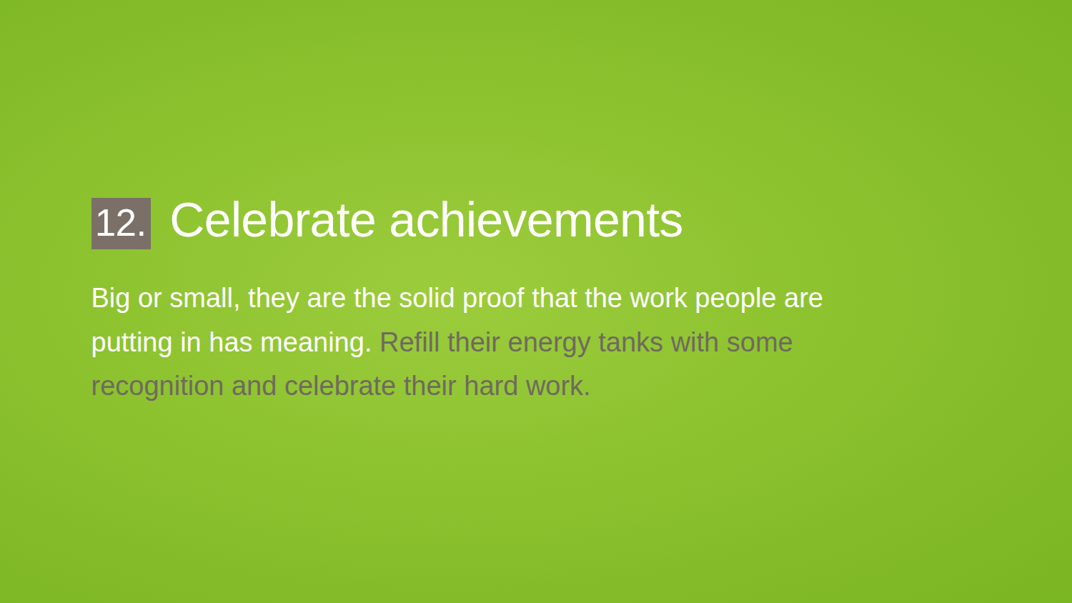12. Celebrate achievements
Big or small, they are the solid proof that the work people are putting in has meaning. Refill their energy tanks with some recognition and celebrate their hard work.